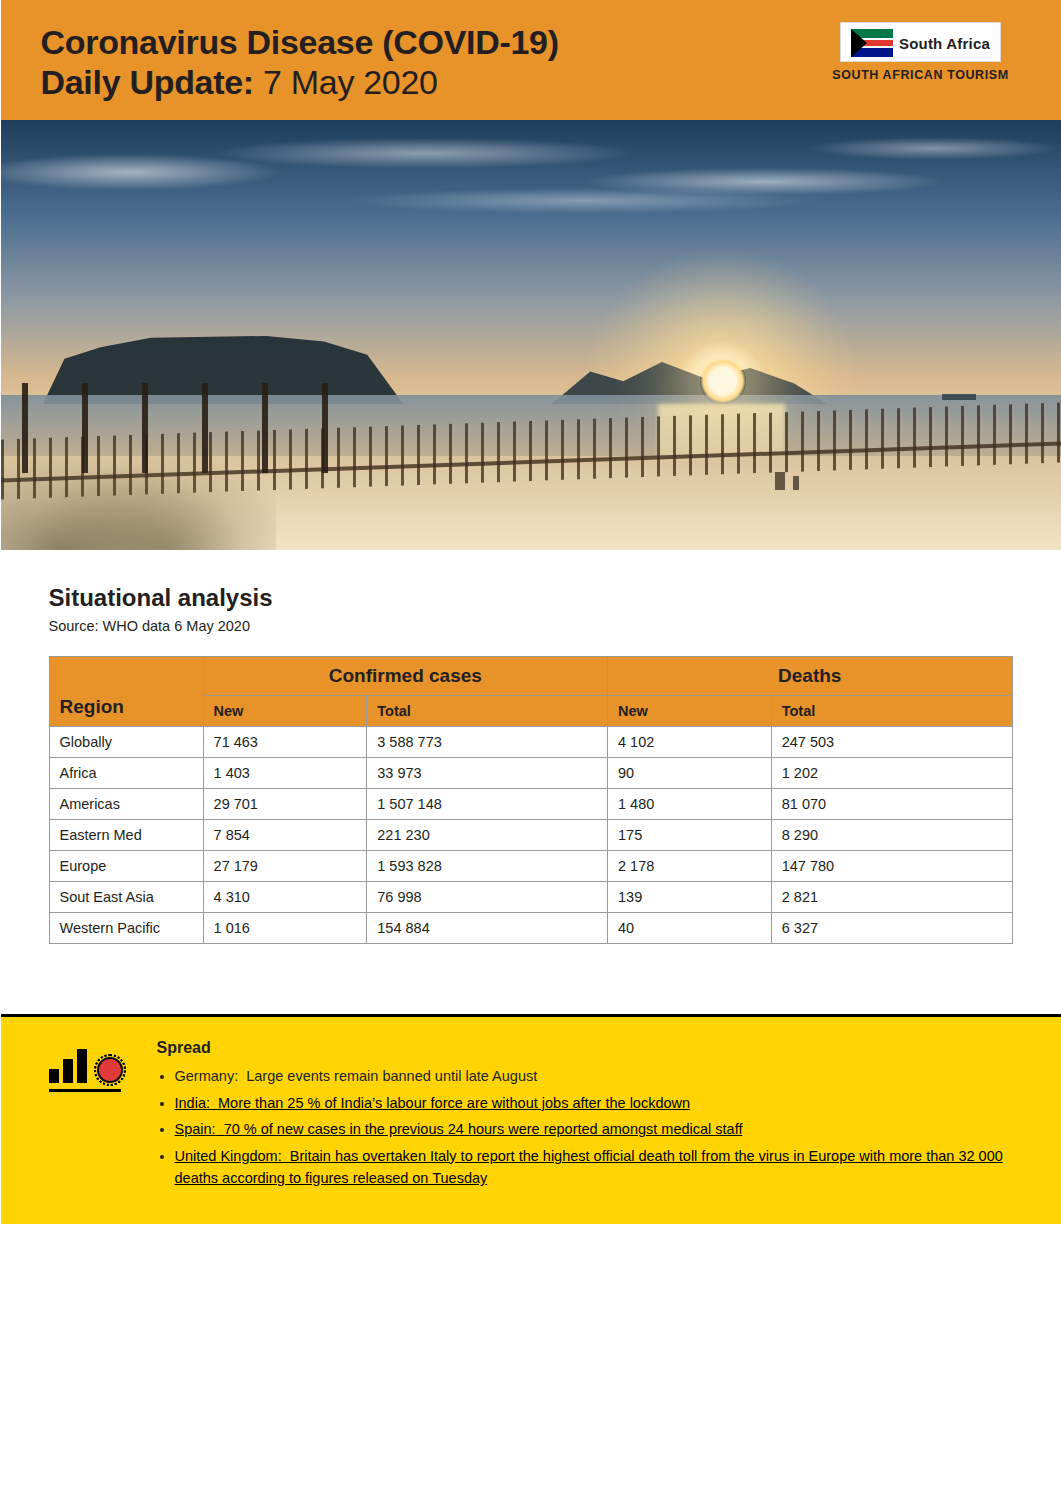Coronavirus Disease (COVID-19)
Daily Update: 7 May 2020
South Africa
SOUTH AFRICAN TOURISM
Situational analysis
Source: WHO data 6 May 2020
| Region | Confirmed cases | Deaths |
| --- | --- | --- |
| New | Total | New | Total |
| Globally | 71 463 | 3 588 773 | 4 102 | 247 503 |
| Africa | 1 403 | 33 973 | 90 | 1 202 |
| Americas | 29 701 | 1 507 148 | 1 480 | 81 070 |
| Eastern Med | 7 854 | 221 230 | 175 | 8 290 |
| Europe | 27 179 | 1 593 828 | 2 178 | 147 780 |
| Sout East Asia | 4 310 | 76 998 | 139 | 2 821 |
| Western Pacific | 1 016 | 154 884 | 40 | 6 327 |
Spread
Germany: Large events remain banned until late August
India: More than 25 % of India’s labour force are without jobs after the lockdown
Spain: 70 % of new cases in the previous 24 hours were reported amongst medical staff
United Kingdom: Britain has overtaken Italy to report the highest official death toll from the virus in Europe with more than 32 000 deaths according to figures released on Tuesday